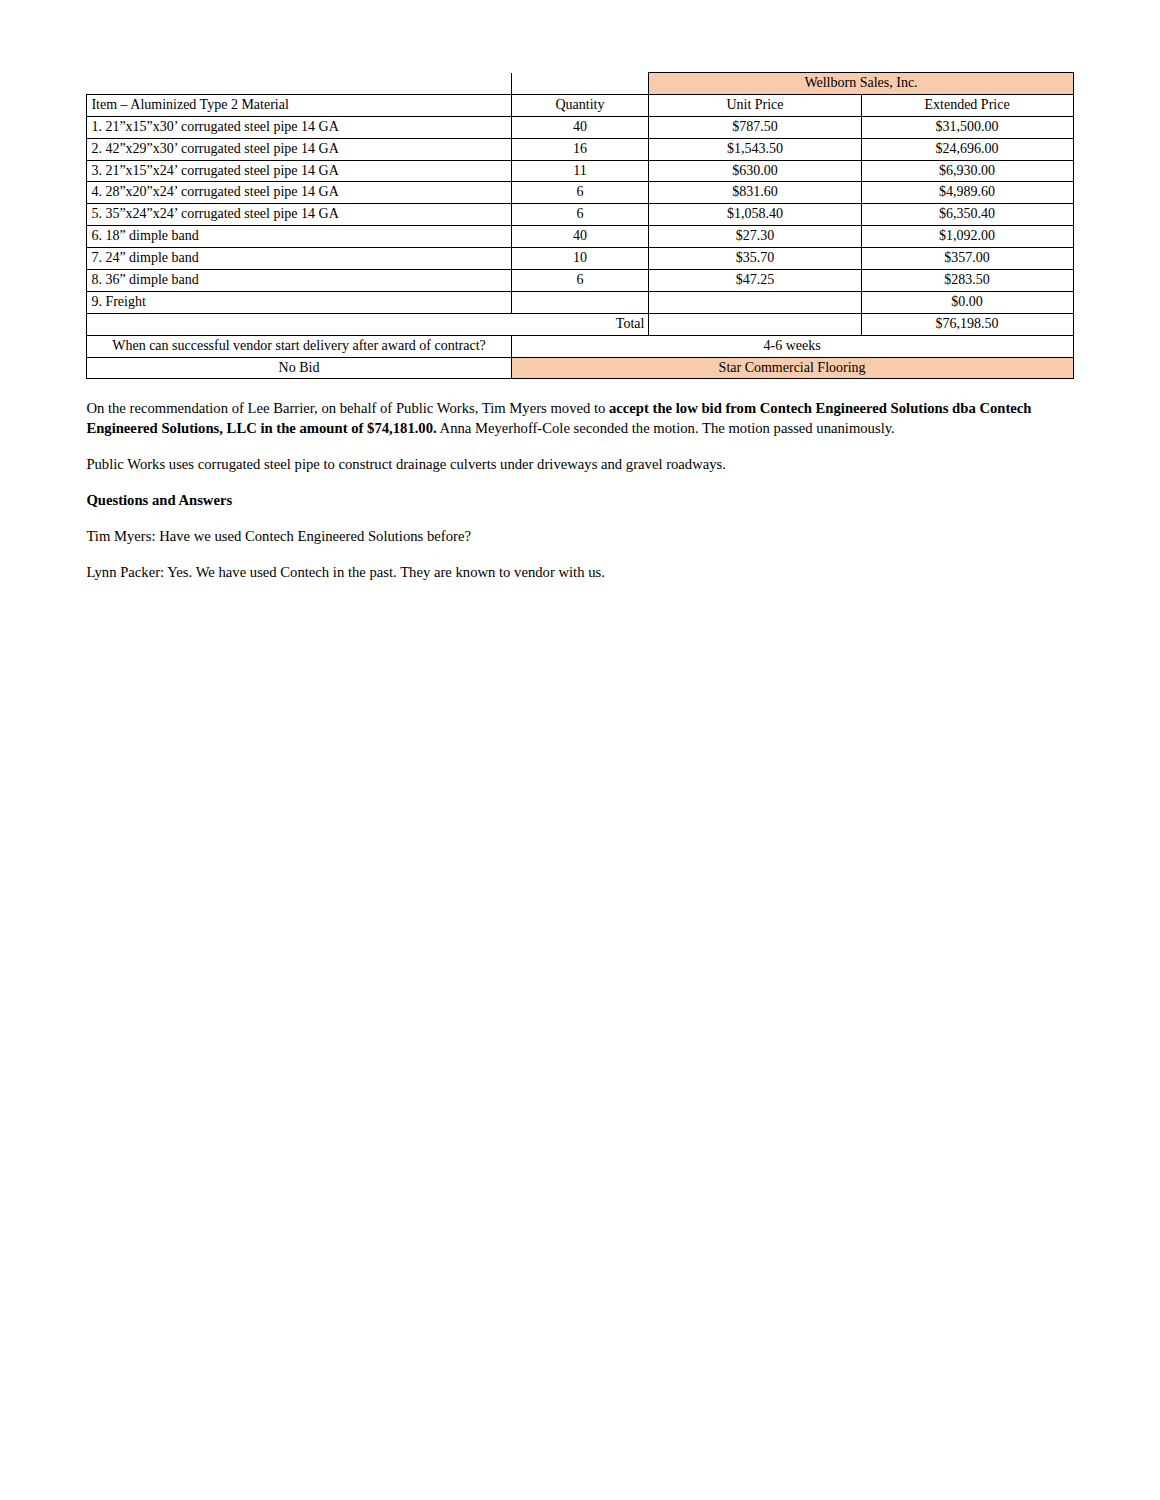| | | Wellborn Sales, Inc. |
| Item – Aluminized Type 2 Material | Quantity | Unit Price | Extended Price |
| 1. 21”x15”x30’ corrugated steel pipe 14 GA | 40 | $787.50 | $31,500.00 |
| 2. 42”x29”x30’ corrugated steel pipe 14 GA | 16 | $1,543.50 | $24,696.00 |
| 3. 21”x15”x24’ corrugated steel pipe 14 GA | 11 | $630.00 | $6,930.00 |
| 4. 28”x20”x24’ corrugated steel pipe 14 GA | 6 | $831.60 | $4,989.60 |
| 5. 35”x24”x24’ corrugated steel pipe 14 GA | 6 | $1,058.40 | $6,350.40 |
| 6. 18” dimple band | 40 | $27.30 | $1,092.00 |
| 7. 24” dimple band | 10 | $35.70 | $357.00 |
| 8. 36” dimple band | 6 | $47.25 | $283.50 |
| 9. Freight | | | $0.00 |
| Total | | $76,198.50 |
| When can successful vendor start delivery after award of contract? | 4-6 weeks |
| No Bid | Star Commercial Flooring |
On the recommendation of Lee Barrier, on behalf of Public Works, Tim Myers moved to accept the low bid from Contech Engineered Solutions dba Contech Engineered Solutions, LLC in the amount of $74,181.00. Anna Meyerhoff-Cole seconded the motion. The motion passed unanimously.
Public Works uses corrugated steel pipe to construct drainage culverts under driveways and gravel roadways.
Questions and Answers
Tim Myers: Have we used Contech Engineered Solutions before?
Lynn Packer: Yes. We have used Contech in the past. They are known to vendor with us.